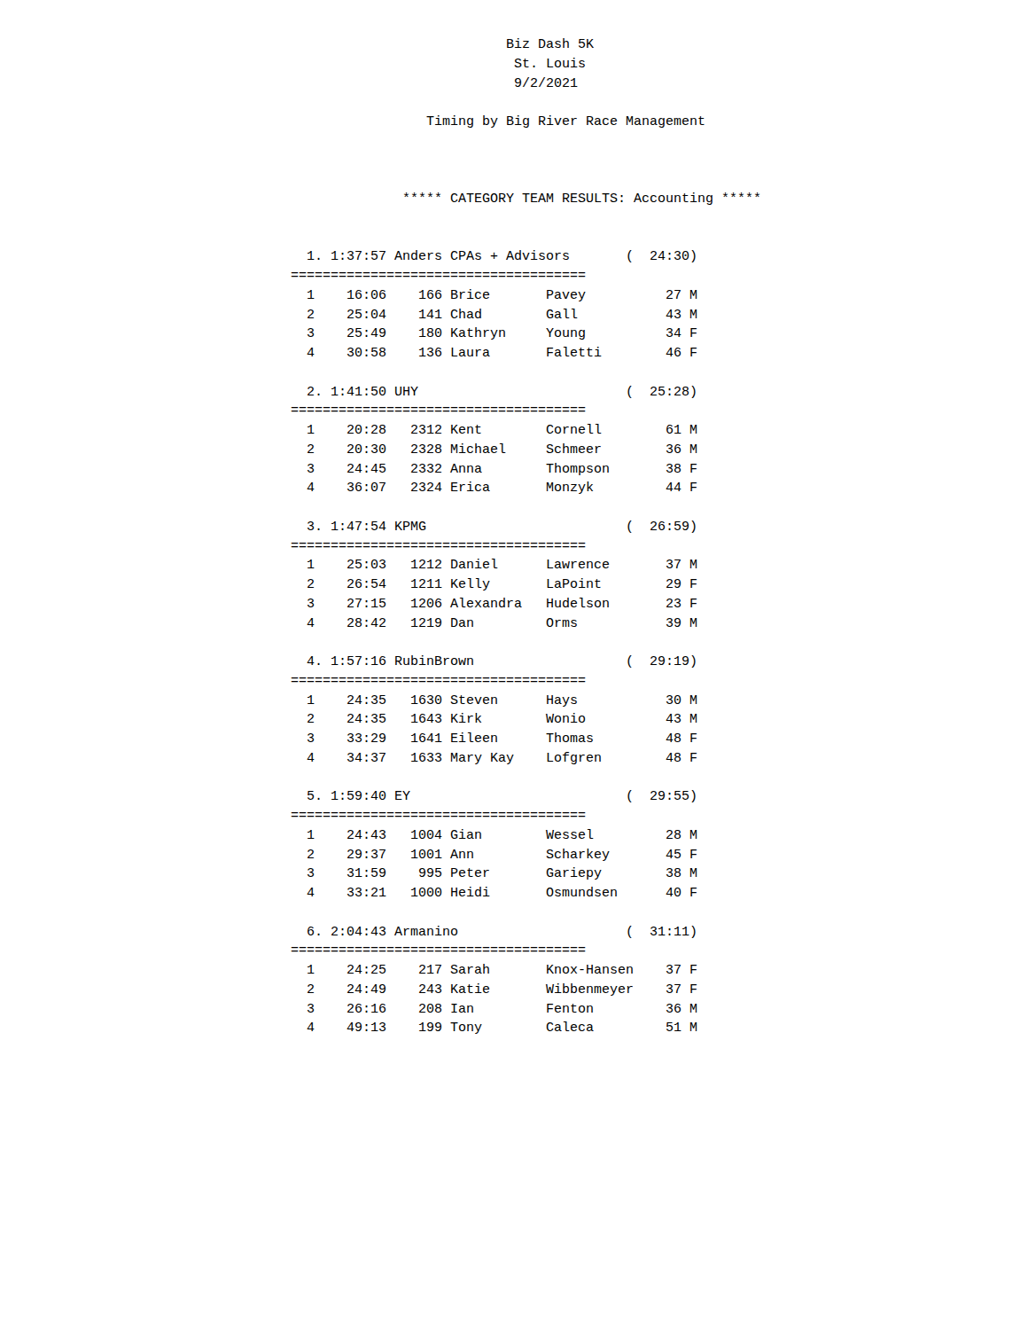Biz Dash 5K
                               St. Louis
                               9/2/2021

                    Timing by Big River Race Management



                 ***** CATEGORY TEAM RESULTS: Accounting *****


     1. 1:37:57 Anders CPAs + Advisors       (  24:30)
   =====================================
     1    16:06    166 Brice       Pavey          27 M
     2    25:04    141 Chad        Gall           43 M
     3    25:49    180 Kathryn     Young          34 F
     4    30:58    136 Laura       Faletti        46 F

     2. 1:41:50 UHY                          (  25:28)
   =====================================
     1    20:28   2312 Kent        Cornell        61 M
     2    20:30   2328 Michael     Schmeer        36 M
     3    24:45   2332 Anna        Thompson       38 F
     4    36:07   2324 Erica       Monzyk         44 F

     3. 1:47:54 KPMG                         (  26:59)
   =====================================
     1    25:03   1212 Daniel      Lawrence       37 M
     2    26:54   1211 Kelly       LaPoint        29 F
     3    27:15   1206 Alexandra   Hudelson       23 F
     4    28:42   1219 Dan         Orms           39 M

     4. 1:57:16 RubinBrown                   (  29:19)
   =====================================
     1    24:35   1630 Steven      Hays           30 M
     2    24:35   1643 Kirk        Wonio          43 M
     3    33:29   1641 Eileen      Thomas         48 F
     4    34:37   1633 Mary Kay    Lofgren        48 F

     5. 1:59:40 EY                           (  29:55)
   =====================================
     1    24:43   1004 Gian        Wessel         28 M
     2    29:37   1001 Ann         Scharkey       45 F
     3    31:59    995 Peter       Gariepy        38 M
     4    33:21   1000 Heidi       Osmundsen      40 F

     6. 2:04:43 Armanino                     (  31:11)
   =====================================
     1    24:25    217 Sarah       Knox-Hansen    37 F
     2    24:49    243 Katie       Wibbenmeyer    37 F
     3    26:16    208 Ian         Fenton         36 M
     4    49:13    199 Tony        Caleca         51 M